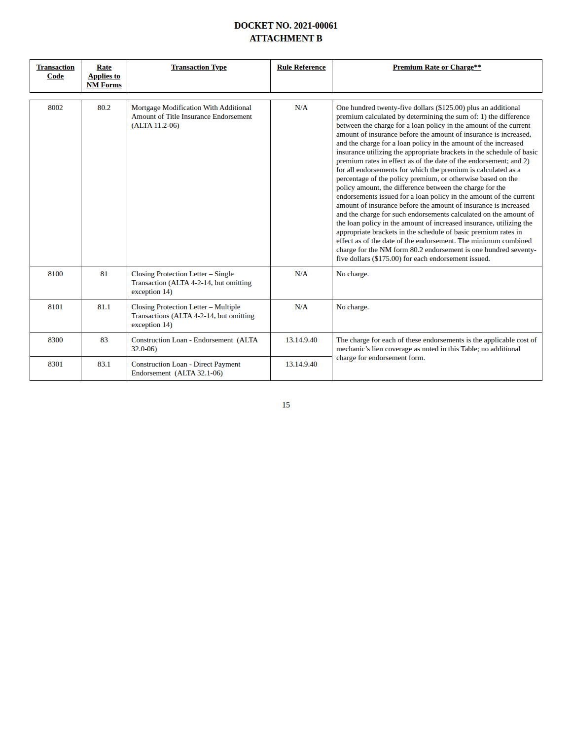DOCKET NO. 2021-00061
ATTACHMENT B
| Transaction Code | Rate Applies to NM Forms | Transaction Type | Rule Reference | Premium Rate or Charge** |
| --- | --- | --- | --- | --- |
| 8002 | 80.2 | Mortgage Modification With Additional Amount of Title Insurance Endorsement (ALTA 11.2-06) | N/A | One hundred twenty-five dollars ($125.00) plus an additional premium calculated by determining the sum of: 1) the difference between the charge for a loan policy in the amount of the current amount of insurance before the amount of insurance is increased, and the charge for a loan policy in the amount of the increased insurance utilizing the appropriate brackets in the schedule of basic premium rates in effect as of the date of the endorsement; and 2) for all endorsements for which the premium is calculated as a percentage of the policy premium, or otherwise based on the policy amount, the difference between the charge for the endorsements issued for a loan policy in the amount of the current amount of insurance before the amount of insurance is increased and the charge for such endorsements calculated on the amount of the loan policy in the amount of increased insurance, utilizing the appropriate brackets in the schedule of basic premium rates in effect as of the date of the endorsement. The minimum combined charge for the NM form 80.2 endorsement is one hundred seventy-five dollars ($175.00) for each endorsement issued. |
| 8100 | 81 | Closing Protection Letter – Single Transaction (ALTA 4-2-14, but omitting exception 14) | N/A | No charge. |
| 8101 | 81.1 | Closing Protection Letter – Multiple Transactions (ALTA 4-2-14, but omitting exception 14) | N/A | No charge. |
| 8300 | 83 | Construction Loan - Endorsement (ALTA 32.0-06) | 13.14.9.40 | The charge for each of these endorsements is the applicable cost of mechanic’s lien coverage as noted in this Table; no additional charge for endorsement form. |
| 8301 | 83.1 | Construction Loan - Direct Payment Endorsement (ALTA 32.1-06) | 13.14.9.40 |
15